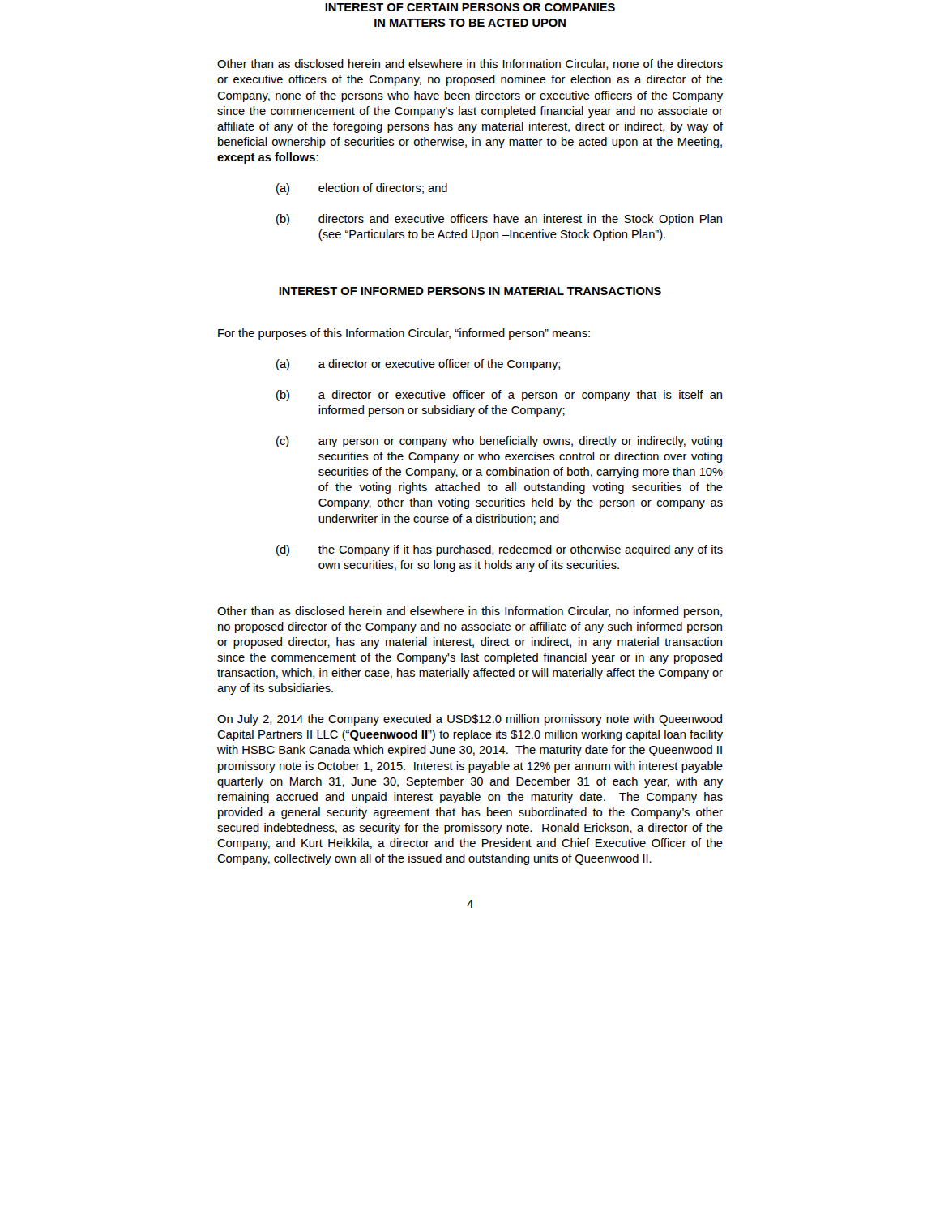INTEREST OF CERTAIN PERSONS OR COMPANIES
IN MATTERS TO BE ACTED UPON
Other than as disclosed herein and elsewhere in this Information Circular, none of the directors or executive officers of the Company, no proposed nominee for election as a director of the Company, none of the persons who have been directors or executive officers of the Company since the commencement of the Company's last completed financial year and no associate or affiliate of any of the foregoing persons has any material interest, direct or indirect, by way of beneficial ownership of securities or otherwise, in any matter to be acted upon at the Meeting, except as follows:
(a) election of directors; and
(b) directors and executive officers have an interest in the Stock Option Plan (see “Particulars to be Acted Upon –Incentive Stock Option Plan”).
INTEREST OF INFORMED PERSONS IN MATERIAL TRANSACTIONS
For the purposes of this Information Circular, “informed person” means:
(a) a director or executive officer of the Company;
(b) a director or executive officer of a person or company that is itself an informed person or subsidiary of the Company;
(c) any person or company who beneficially owns, directly or indirectly, voting securities of the Company or who exercises control or direction over voting securities of the Company, or a combination of both, carrying more than 10% of the voting rights attached to all outstanding voting securities of the Company, other than voting securities held by the person or company as underwriter in the course of a distribution; and
(d) the Company if it has purchased, redeemed or otherwise acquired any of its own securities, for so long as it holds any of its securities.
Other than as disclosed herein and elsewhere in this Information Circular, no informed person, no proposed director of the Company and no associate or affiliate of any such informed person or proposed director, has any material interest, direct or indirect, in any material transaction since the commencement of the Company's last completed financial year or in any proposed transaction, which, in either case, has materially affected or will materially affect the Company or any of its subsidiaries.
On July 2, 2014 the Company executed a USD$12.0 million promissory note with Queenwood Capital Partners II LLC (“Queenwood II”) to replace its $12.0 million working capital loan facility with HSBC Bank Canada which expired June 30, 2014. The maturity date for the Queenwood II promissory note is October 1, 2015. Interest is payable at 12% per annum with interest payable quarterly on March 31, June 30, September 30 and December 31 of each year, with any remaining accrued and unpaid interest payable on the maturity date. The Company has provided a general security agreement that has been subordinated to the Company’s other secured indebtedness, as security for the promissory note. Ronald Erickson, a director of the Company, and Kurt Heikkila, a director and the President and Chief Executive Officer of the Company, collectively own all of the issued and outstanding units of Queenwood II.
4